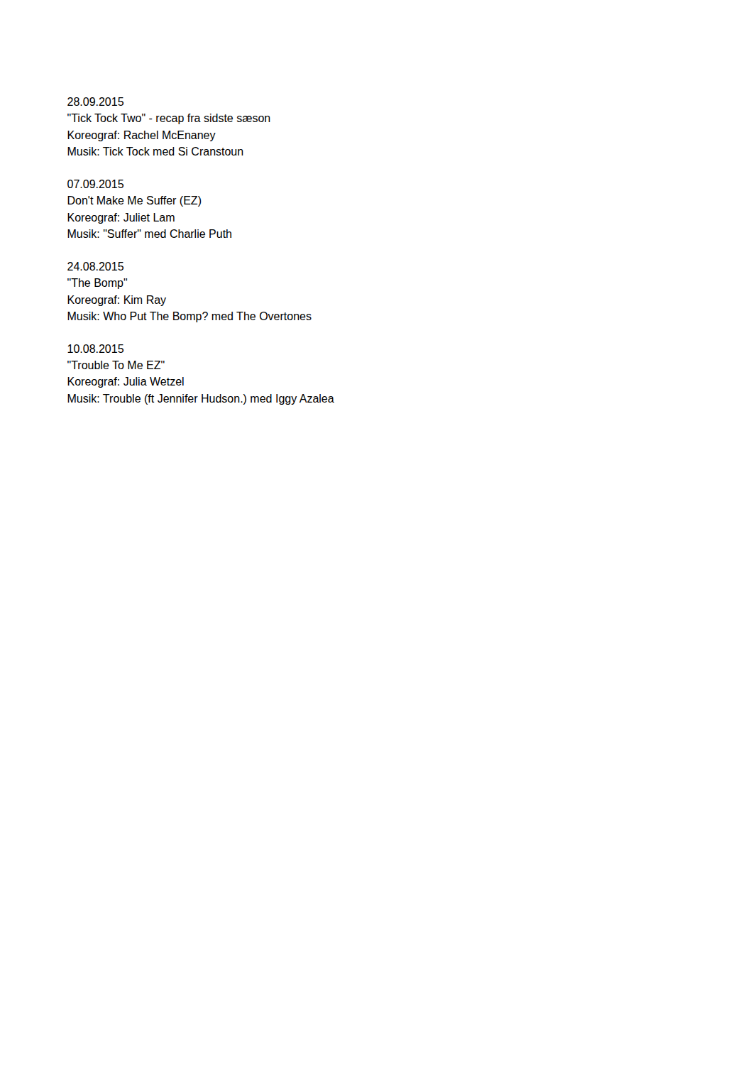28.09.2015
"Tick Tock Two" - recap fra sidste sæson
Koreograf: Rachel McEnaney
Musik: Tick Tock med Si Cranstoun
07.09.2015
Don't Make Me Suffer (EZ)
Koreograf: Juliet Lam
Musik: "Suffer" med Charlie Puth
24.08.2015
"The Bomp"
Koreograf: Kim Ray
Musik: Who Put The Bomp? med The Overtones
10.08.2015
"Trouble To Me EZ"
Koreograf: Julia Wetzel
Musik: Trouble (ft Jennifer Hudson.) med Iggy Azalea